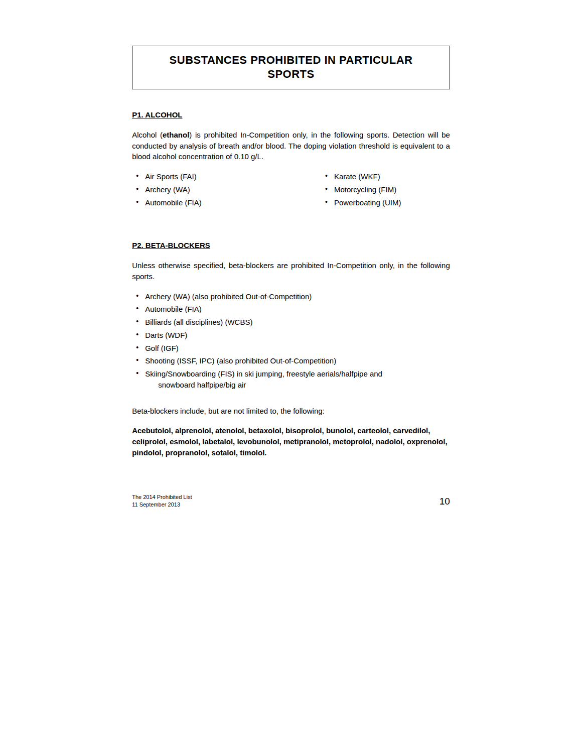SUBSTANCES PROHIBITED IN PARTICULAR
SPORTS
P1. ALCOHOL
Alcohol (ethanol) is prohibited In-Competition only, in the following sports. Detection will be conducted by analysis of breath and/or blood. The doping violation threshold is equivalent to a blood alcohol concentration of 0.10 g/L.
Air Sports (FAI)
Archery (WA)
Automobile (FIA)
Karate (WKF)
Motorcycling (FIM)
Powerboating (UIM)
P2. BETA-BLOCKERS
Unless otherwise specified, beta-blockers are prohibited In-Competition only, in the following sports.
Archery (WA) (also prohibited Out-of-Competition)
Automobile (FIA)
Billiards (all disciplines) (WCBS)
Darts (WDF)
Golf (IGF)
Shooting (ISSF, IPC) (also prohibited Out-of-Competition)
Skiing/Snowboarding (FIS) in ski jumping, freestyle aerials/halfpipe and
snowboard halfpipe/big air
Beta-blockers include, but are not limited to, the following:
Acebutolol, alprenolol, atenolol, betaxolol, bisoprolol, bunolol, carteolol, carvedilol, celiprolol, esmolol, labetalol, levobunolol, metipranolol, metoprolol, nadolol, oxprenolol, pindolol, propranolol, sotalol, timolol.
The 2014 Prohibited List
11 September 2013
10